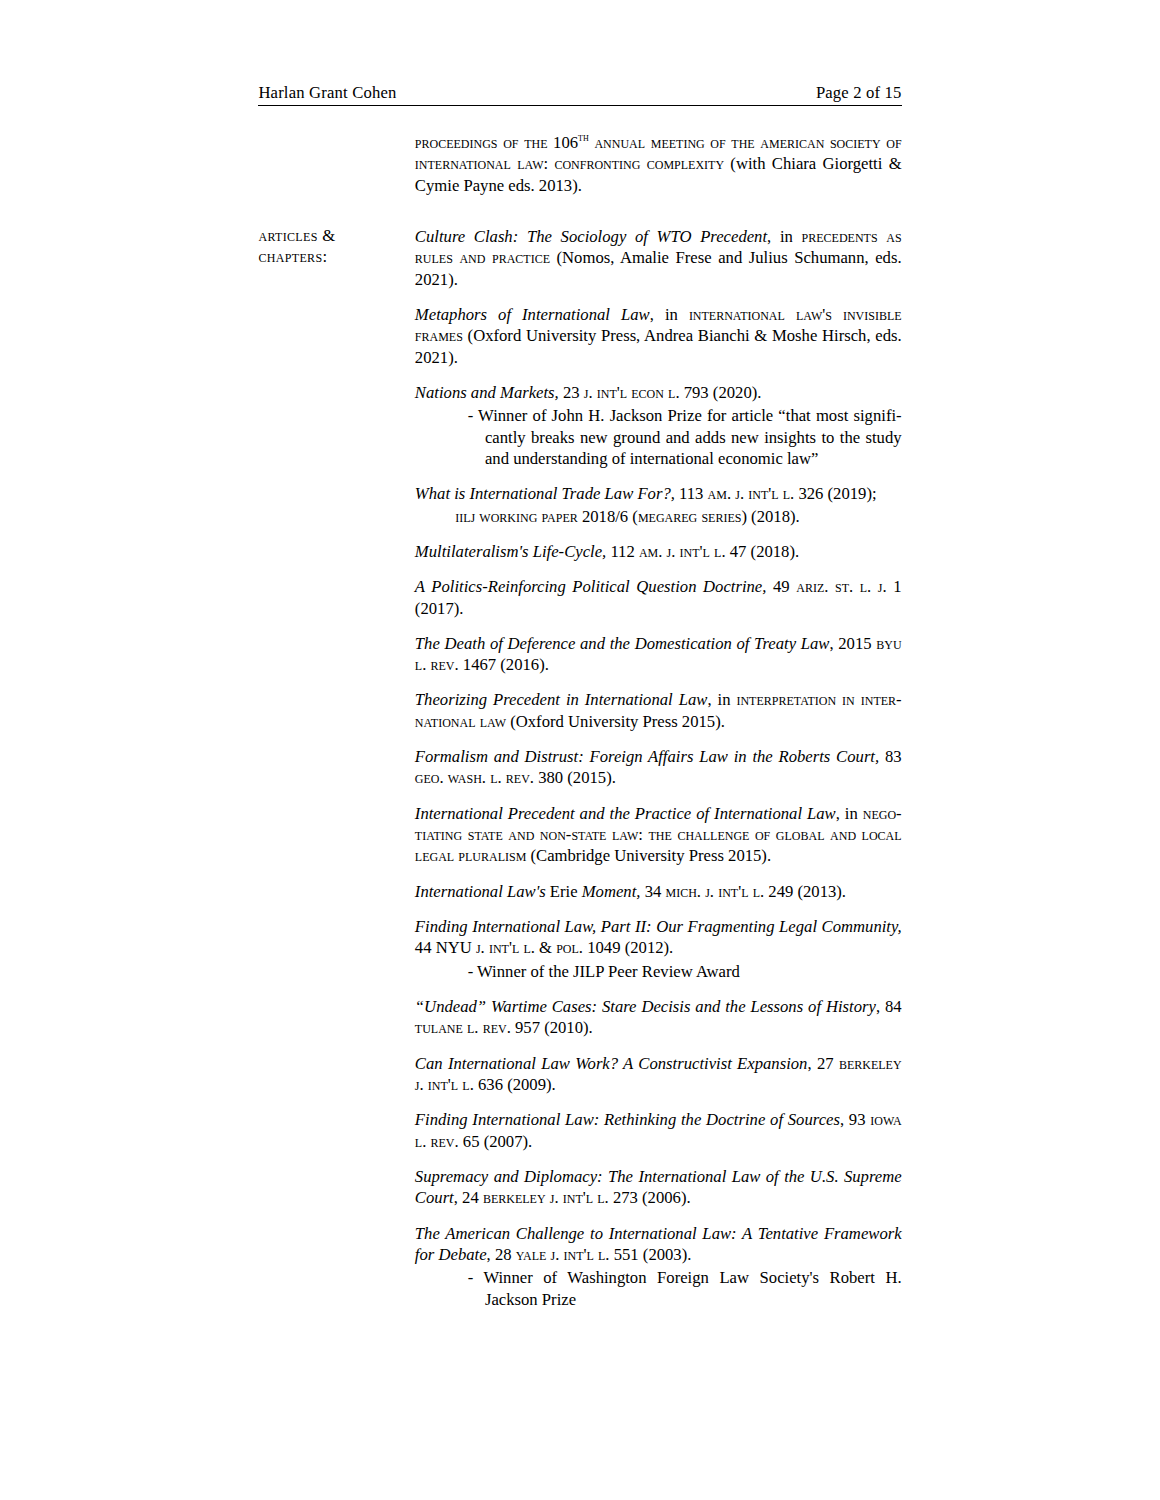Harlan Grant Cohen Page 2 of 15
Proceedings of the 106th Annual Meeting of the American Society of International Law: Confronting Complexity (with Chiara Giorgetti & Cymie Payne eds. 2013).
Articles & Chapters:
Culture Clash: The Sociology of WTO Precedent, in Precedents as Rules and Practice (Nomos, Amalie Frese and Julius Schumann, eds. 2021).
Metaphors of International Law, in International Law's Invisible Frames (Oxford University Press, Andrea Bianchi & Moshe Hirsch, eds. 2021).
Nations and Markets, 23 J. Int'l Econ L. 793 (2020).
- Winner of John H. Jackson Prize for article “that most significantly breaks new ground and adds new insights to the study and understanding of international economic law”
What is International Trade Law For?, 113 Am. J. Int'l L. 326 (2019);
IILJ Working Paper 2018/6 (MegaReg Series) (2018).
Multilateralism's Life-Cycle, 112 Am. J. Int'l L. 47 (2018).
A Politics-Reinforcing Political Question Doctrine, 49 Ariz. St. L. J. 1 (2017).
The Death of Deference and the Domestication of Treaty Law, 2015 BYU L. Rev. 1467 (2016).
Theorizing Precedent in International Law, in Interpretation in International Law (Oxford University Press 2015).
Formalism and Distrust: Foreign Affairs Law in the Roberts Court, 83 Geo. Wash. L. Rev. 380 (2015).
International Precedent and the Practice of International Law, in Negotiating State and Non-State Law: The Challenge of Global and Local Legal Pluralism (Cambridge University Press 2015).
International Law's Erie Moment, 34 Mich. J. Int'l L. 249 (2013).
Finding International Law, Part II: Our Fragmenting Legal Community, 44 NYU J. Int'l L. & Pol. 1049 (2012).
- Winner of the JILP Peer Review Award
“Undead” Wartime Cases: Stare Decisis and the Lessons of History, 84 Tulane L. Rev. 957 (2010).
Can International Law Work? A Constructivist Expansion, 27 Berkeley J. Int'l L. 636 (2009).
Finding International Law: Rethinking the Doctrine of Sources, 93 Iowa L. Rev. 65 (2007).
Supremacy and Diplomacy: The International Law of the U.S. Supreme Court, 24 Berkeley J. Int'l L. 273 (2006).
The American Challenge to International Law: A Tentative Framework for Debate, 28 Yale J. Int'l L. 551 (2003).
- Winner of Washington Foreign Law Society's Robert H. Jackson Prize